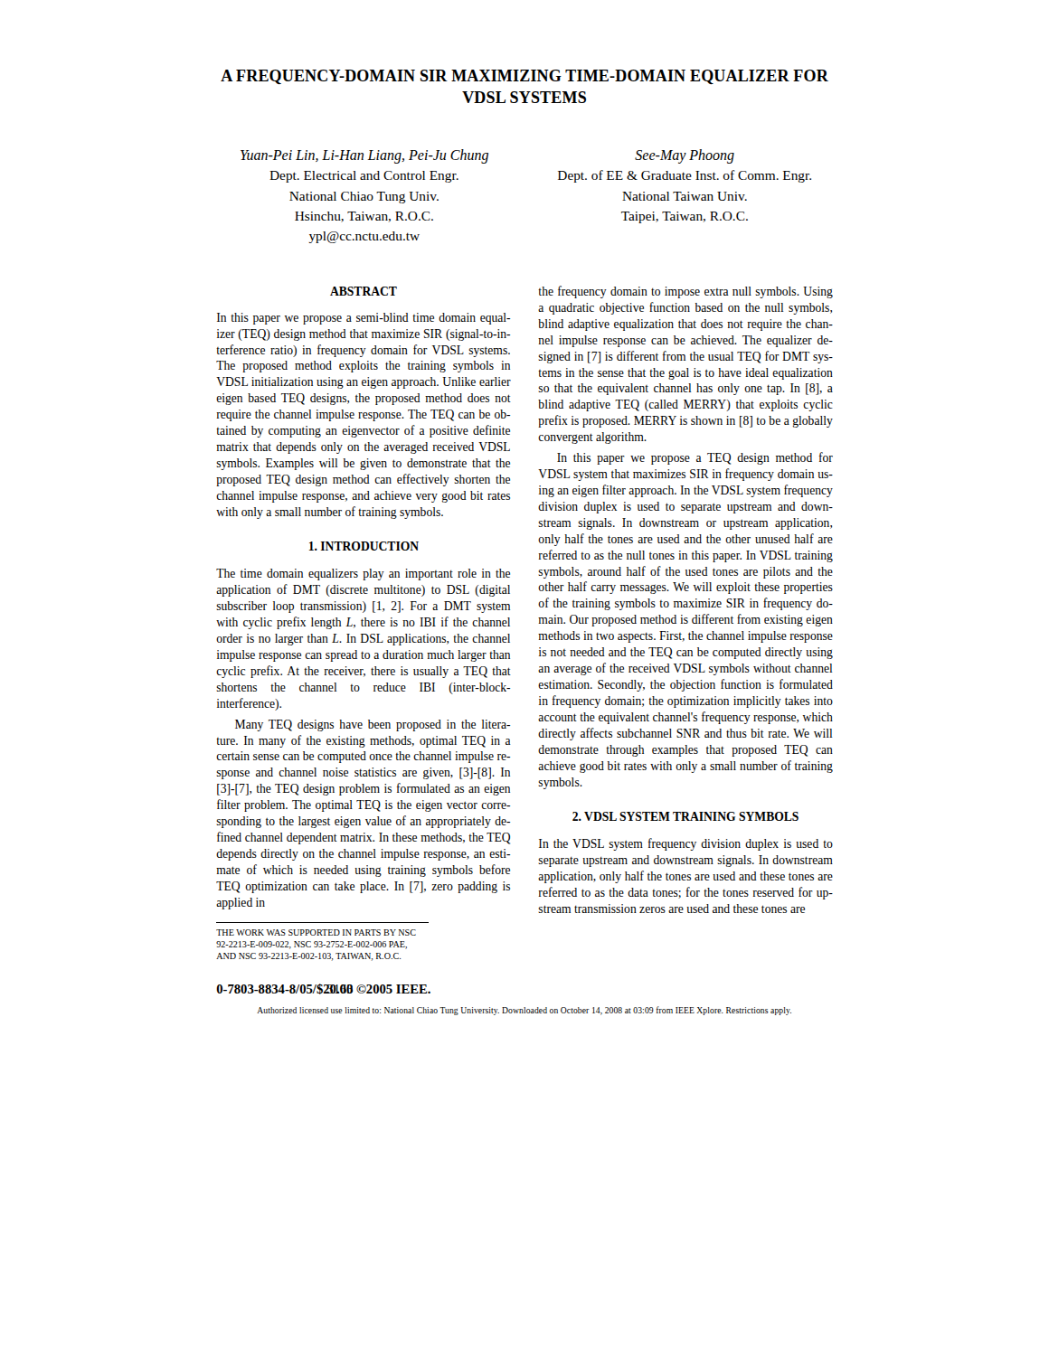A FREQUENCY-DOMAIN SIR MAXIMIZING TIME-DOMAIN EQUALIZER FOR VDSL SYSTEMS
Yuan-Pei Lin, Li-Han Liang, Pei-Ju Chung
Dept. Electrical and Control Engr.
National Chiao Tung Univ.
Hsinchu, Taiwan, R.O.C.
ypl@cc.nctu.edu.tw
See-May Phoong
Dept. of EE & Graduate Inst. of Comm. Engr.
National Taiwan Univ.
Taipei, Taiwan, R.O.C.
Abstract
In this paper we propose a semi-blind time domain equalizer (TEQ) design method that maximize SIR (signal-to-interference ratio) in frequency domain for VDSL systems. The proposed method exploits the training symbols in VDSL initialization using an eigen approach. Unlike earlier eigen based TEQ designs, the proposed method does not require the channel impulse response. The TEQ can be obtained by computing an eigenvector of a positive definite matrix that depends only on the averaged received VDSL symbols. Examples will be given to demonstrate that the proposed TEQ design method can effectively shorten the channel impulse response, and achieve very good bit rates with only a small number of training symbols.
1. Introduction
The time domain equalizers play an important role in the application of DMT (discrete multitone) to DSL (digital subscriber loop transmission) [1, 2]. For a DMT system with cyclic prefix length L, there is no IBI if the channel order is no larger than L. In DSL applications, the channel impulse response can spread to a duration much larger than cyclic prefix. At the receiver, there is usually a TEQ that shortens the channel to reduce IBI (inter-block-interference).
Many TEQ designs have been proposed in the literature. In many of the existing methods, optimal TEQ in a certain sense can be computed once the channel impulse response and channel noise statistics are given, [3]-[8]. In [3]-[7], the TEQ design problem is formulated as an eigen filter problem. The optimal TEQ is the eigen vector corresponding to the largest eigen value of an appropriately defined channel dependent matrix. In these methods, the TEQ depends directly on the channel impulse response, an estimate of which is needed using training symbols before TEQ optimization can take place. In [7], zero padding is applied in
THE WORK WAS SUPPORTED IN PARTS BY NSC 92-2213-E-009-022, NSC 93-2752-E-002-006 PAE, AND NSC 93-2213-E-002-103, TAIWAN, R.O.C.
the frequency domain to impose extra null symbols. Using a quadratic objective function based on the null symbols, blind adaptive equalization that does not require the channel impulse response can be achieved. The equalizer designed in [7] is different from the usual TEQ for DMT systems in the sense that the goal is to have ideal equalization so that the equivalent channel has only one tap. In [8], a blind adaptive TEQ (called MERRY) that exploits cyclic prefix is proposed. MERRY is shown in [8] to be a globally convergent algorithm.
In this paper we propose a TEQ design method for VDSL system that maximizes SIR in frequency domain using an eigen filter approach. In the VDSL system frequency division duplex is used to separate upstream and downstream signals. In downstream or upstream application, only half the tones are used and the other unused half are referred to as the null tones in this paper. In VDSL training symbols, around half of the used tones are pilots and the other half carry messages. We will exploit these properties of the training symbols to maximize SIR in frequency domain. Our proposed method is different from existing eigen methods in two aspects. First, the channel impulse response is not needed and the TEQ can be computed directly using an average of the received VDSL symbols without channel estimation. Secondly, the objection function is formulated in frequency domain; the optimization implicitly takes into account the equivalent channel's frequency response, which directly affects subchannel SNR and thus bit rate. We will demonstrate through examples that proposed TEQ can achieve good bit rates with only a small number of training symbols.
2. VDSL System Training Symbols
In the VDSL system frequency division duplex is used to separate upstream and downstream signals. In downstream application, only half the tones are used and these tones are referred to as the data tones; for the tones reserved for upstream transmission zeros are used and these tones are
0-7803-8834-8/05/$20.00 ©2005 IEEE.
3163
Authorized licensed use limited to: National Chiao Tung University. Downloaded on October 14, 2008 at 03:09 from IEEE Xplore. Restrictions apply.